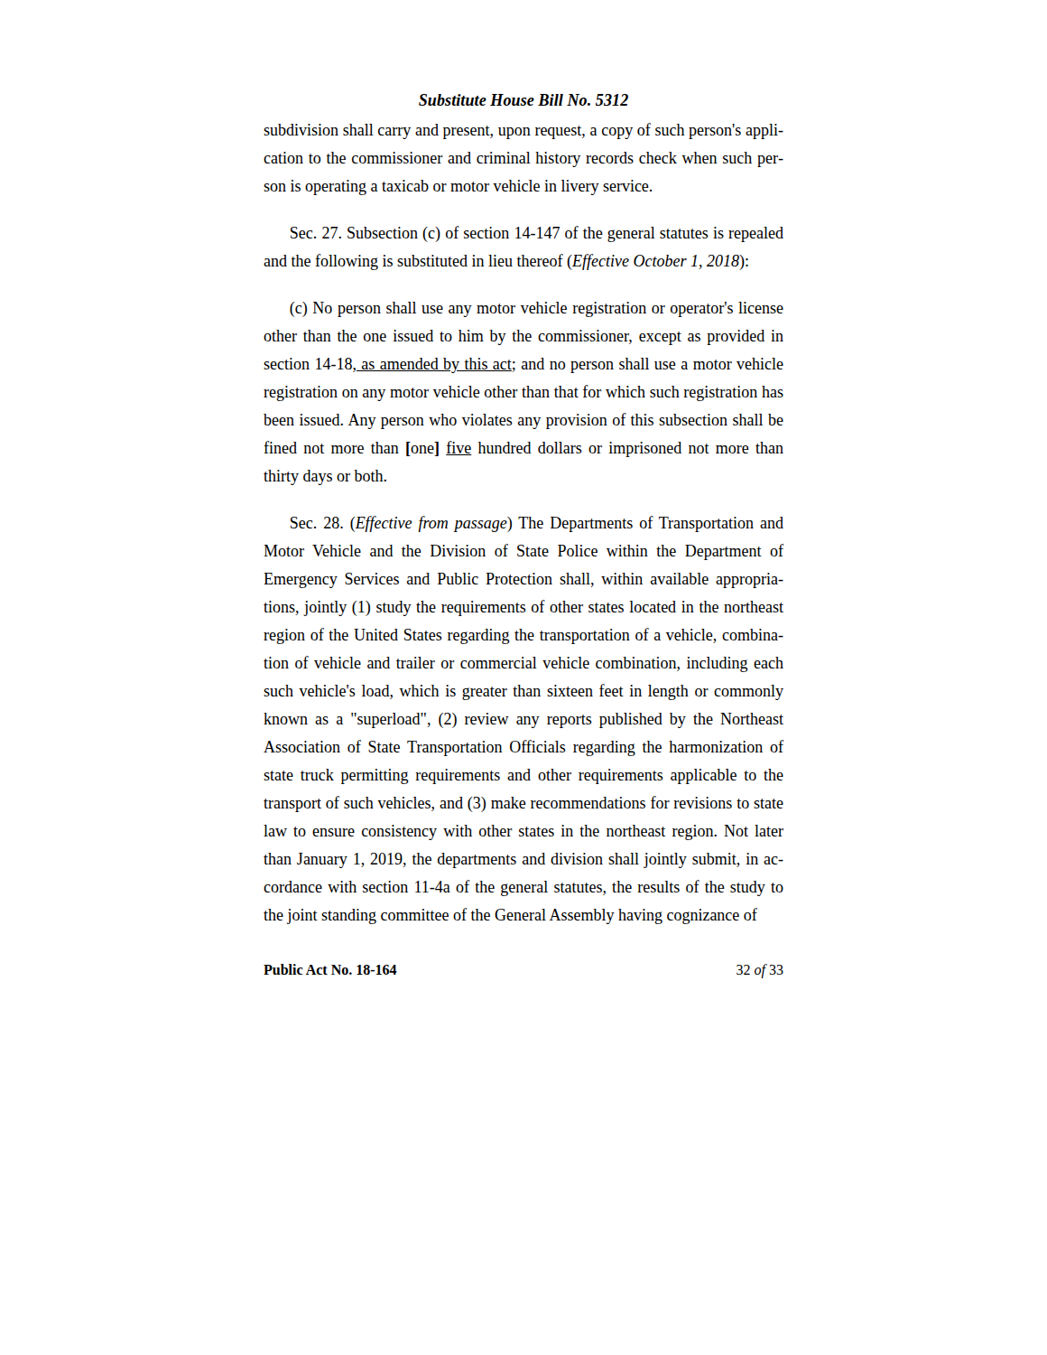Substitute House Bill No. 5312
subdivision shall carry and present, upon request, a copy of such person's application to the commissioner and criminal history records check when such person is operating a taxicab or motor vehicle in livery service.
Sec. 27. Subsection (c) of section 14-147 of the general statutes is repealed and the following is substituted in lieu thereof (Effective October 1, 2018):
(c) No person shall use any motor vehicle registration or operator's license other than the one issued to him by the commissioner, except as provided in section 14-18, as amended by this act; and no person shall use a motor vehicle registration on any motor vehicle other than that for which such registration has been issued. Any person who violates any provision of this subsection shall be fined not more than [one] five hundred dollars or imprisoned not more than thirty days or both.
Sec. 28. (Effective from passage) The Departments of Transportation and Motor Vehicle and the Division of State Police within the Department of Emergency Services and Public Protection shall, within available appropriations, jointly (1) study the requirements of other states located in the northeast region of the United States regarding the transportation of a vehicle, combination of vehicle and trailer or commercial vehicle combination, including each such vehicle's load, which is greater than sixteen feet in length or commonly known as a "superload", (2) review any reports published by the Northeast Association of State Transportation Officials regarding the harmonization of state truck permitting requirements and other requirements applicable to the transport of such vehicles, and (3) make recommendations for revisions to state law to ensure consistency with other states in the northeast region. Not later than January 1, 2019, the departments and division shall jointly submit, in accordance with section 11-4a of the general statutes, the results of the study to the joint standing committee of the General Assembly having cognizance of
Public Act No. 18-164 32 of 33